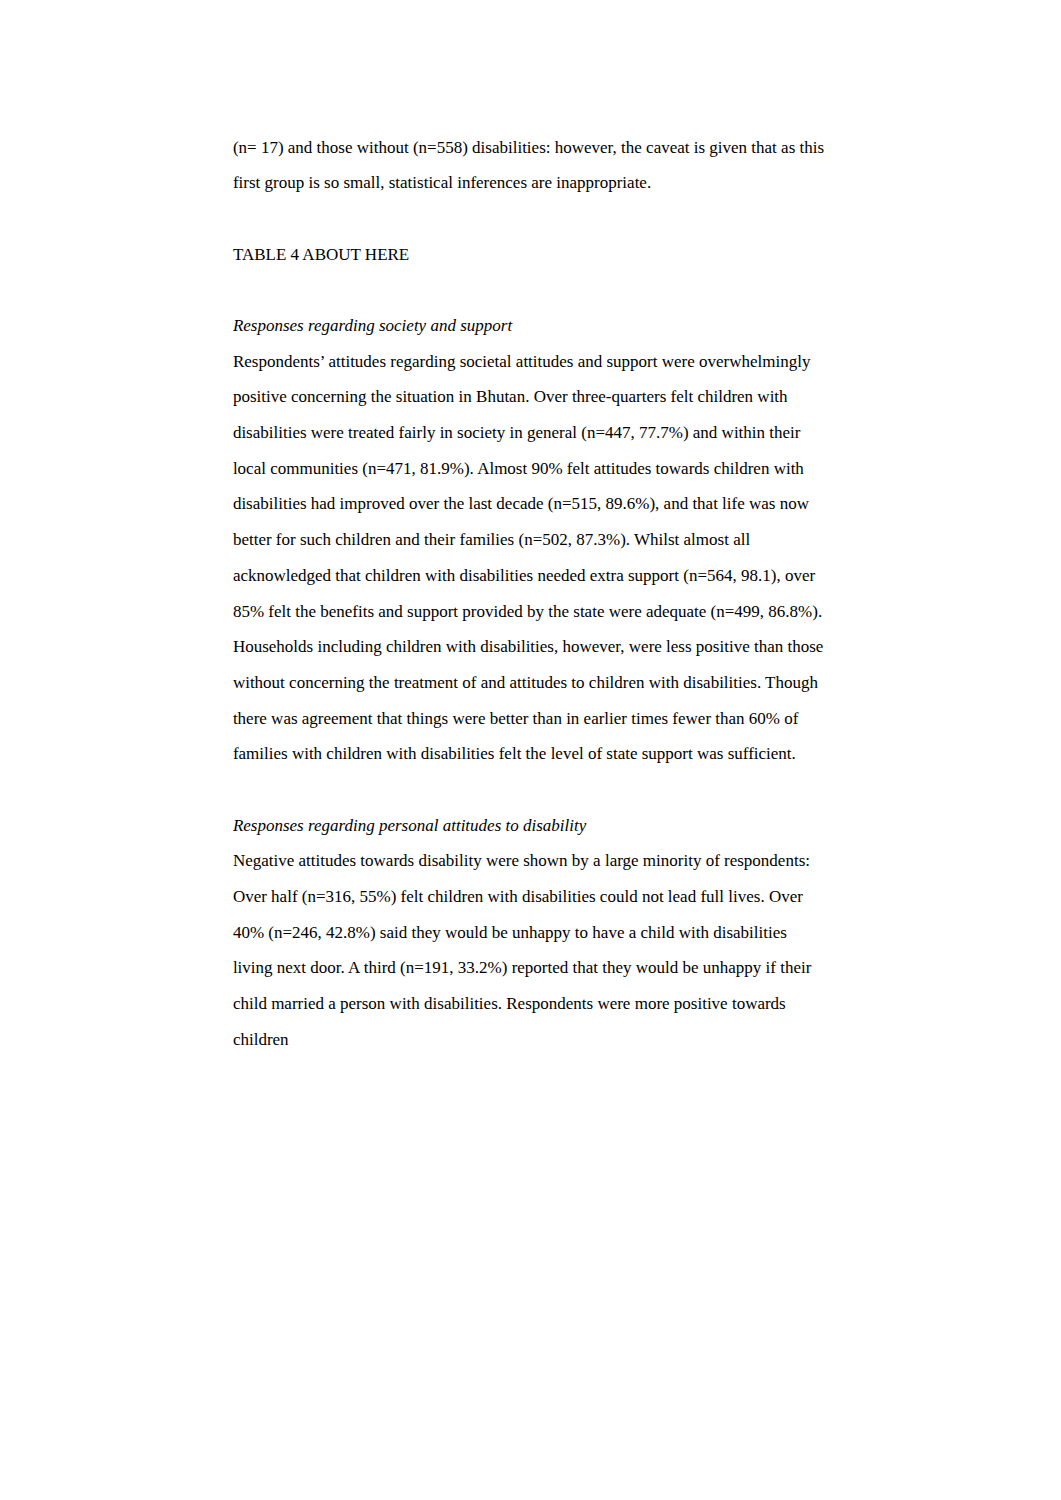(n= 17) and those without (n=558) disabilities: however, the caveat is given that as this first group is so small, statistical inferences are inappropriate.
TABLE 4 ABOUT HERE
Responses regarding society and support
Respondents’ attitudes regarding societal attitudes and support were overwhelmingly positive concerning the situation in Bhutan. Over three-quarters felt children with disabilities were treated fairly in society in general (n=447, 77.7%) and within their local communities (n=471, 81.9%). Almost 90% felt attitudes towards children with disabilities had improved over the last decade (n=515, 89.6%), and that life was now better for such children and their families (n=502, 87.3%). Whilst almost all acknowledged that children with disabilities needed extra support (n=564, 98.1), over 85% felt the benefits and support provided by the state were adequate (n=499, 86.8%). Households including children with disabilities, however, were less positive than those without concerning the treatment of and attitudes to children with disabilities. Though there was agreement that things were better than in earlier times fewer than 60% of families with children with disabilities felt the level of state support was sufficient.
Responses regarding personal attitudes to disability
Negative attitudes towards disability were shown by a large minority of respondents: Over half (n=316, 55%) felt children with disabilities could not lead full lives. Over 40% (n=246, 42.8%) said they would be unhappy to have a child with disabilities living next door. A third (n=191, 33.2%) reported that they would be unhappy if their child married a person with disabilities. Respondents were more positive towards children